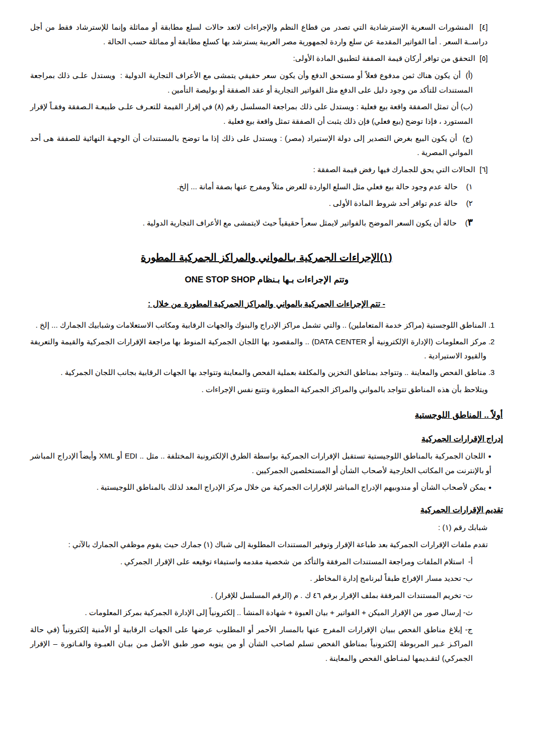[٤] المنشورات السعرية الإسترشادية التي تصدر من قطاع النظم والإجراءات لاتعد حالات لسلع مطابقة أو مماثلة وإنما للإسترشاد فقط من أجل دراســة السعر . أما الفواتير المقدمة عن سلع واردة لجمهورية مصر العربية يسترشد بها كسلع مطابقة أو مماثلة حسب الحالة .
[٥] التحقق من توافر أركان قيمة الصفقة لتطبيق المادة الأولى:
(أ) أن يكون هناك ثمن مدفوع فعلاً أو مستحق الدفع وأن يكون سعر حقيقي يتمشى مع الأعراف التجارية الدولية : ويستدل علـى ذلك بمراجعة المستندات للتأكد من وجود دليل على الدفع مثل الفواتير التجارية أو عقد الصفقة أو بوليصة التأمين .
(ب) أن تمثل الصفقة واقعة بيع فعلية : ويستدل على ذلك بمراجعة المسلسل رقم (٨) في إقرار القيمة للتعـرف علـى طبيعـة الـصفقة وفقـاً لإقرار المستورد ، فإذا توضح (بيع فعلي) فإن ذلك يثبت أن الصفقة تمثل واقعة بيع فعلية .
(ج) أن يكون البيع بغرض التصدير إلى دولة الإستيراد (مصر) : ويستدل على ذلك إذا ما توضح بالمستندات أن الوجهـة النهائية للصفقة هى أحد المواني المصرية .
[٦] الحالات التي يحق للجمارك فيها رفض قيمة الصفقة :
١) حالة عدم وجود حالة بيع فعلي مثل السلع الواردة للعرض مثلاً ومفرج عنها بصفة أمانة ... إلخ.
٢) حالة عدم توافر أحد شروط المادة الأولى .
٣) حالة أن يكون السعر الموضح بالفواتير لايمثل سعراً حقيقياً حيث لايتمشى مع الأعراف التجارية الدولية .
(١)الإجراءات الجمركية بـالمواني والمراكز الجمركية المطورة
وتتم الإجراءات بـها بـنظام ONE STOP SHOP
- تتم الإجراءات الجمركية بالمواني والمراكز الجمركية المطورة من خلال :
المناطق اللوجستية (مراكز خدمة المتعاملين) .. والتي تشمل مراكز الإدراج والبنوك والجهات الرقابية ومكاتب الاستعلامات وشبابيك الجمارك ... إلخ .
مركز المعلومات (الإدارة الإلكترونية أو DATA CENTER) .. والمقصود بها اللجان الجمركية المنوط بها مراجعة الإقرارات الجمركية والقيمة والتعريفة والقيود الاستيرادية .
مناطق الفحص والمعاينة .. وتتواجد بمناطق التخزين والمكلفة بعملية الفحص والمعاينة وتتواجد بها الجهات الرقابية بجانب اللجان الجمركية .
ويتلاحظ بأن هذه المناطق تتواجد بالمواني والمراكز الجمركية المطورة وتتبع نفس الإجراءات .
أولاً .. المناطق اللوجستية
إدراج الإقرارات الجمركية
اللجان الجمركية بالمناطق اللوجيستية تستقبل الإقرارات الجمركية بواسطة الطرق الإلكترونية المختلفة .. مثل .. EDI أو XML وأيضاً الإدراج المباشر أو بالإنترنت من المكاتب الخارجية لأصحاب الشأن أو المستخلصين الجمركيين .
يمكن لأصحاب الشأن أو مندوبيهم الإدراج المباشر للإقرارات الجمركية من خلال مركز الإدراج المعد لذلك بالمناطق اللوجيستية .
تقديم الإقرارات الجمركية
شبابك رقم (١) :
تقدم ملفات الإقرارات الجمركية بعد طباعة الإقرار وتوفير المستندات المطلوبة إلى شباك (١) جمارك حيث يقوم موظفي الجمارك بالآتي :
أ- استلام الملفات ومراجعة المستندات المرفقة والتأكد من شخصية مقدمه واستيفاء توقيعه على الإقرار الجمركي .
ب- تحديد مسار الإفراج طبقاً لبرنامج إدارة المخاطر .
ت- تخريم المستندات المرفقة بملف الإقرار برقم ٤٦ ك . م (الرقم المسلسل للإقرار) .
ث- إرسال صور من الإقرار الميكن + الفواتير + بيان العبوة + شهادة المنشأ .. إلكترونياً إلى الإدارة الجمركية بمركز المعلومات .
ج- إبلاغ مناطق الفحص ببيان الإقرارات المفرج عنها بالمسار الأحمر أو المطلوب عرضها على الجهات الرقابية أو الأمنية إلكترونياً (في حالة المراكـز غـير المربوطة إلكترونياً بمناطق الفحص تسلم لصاحب الشأن أو من ينوبه صور طبق الأصل مـن بيـان العبـوة والفـاتورة – الإقرار الجمركي) لتقـديمها لمنـاطق الفحص والمعاينة .